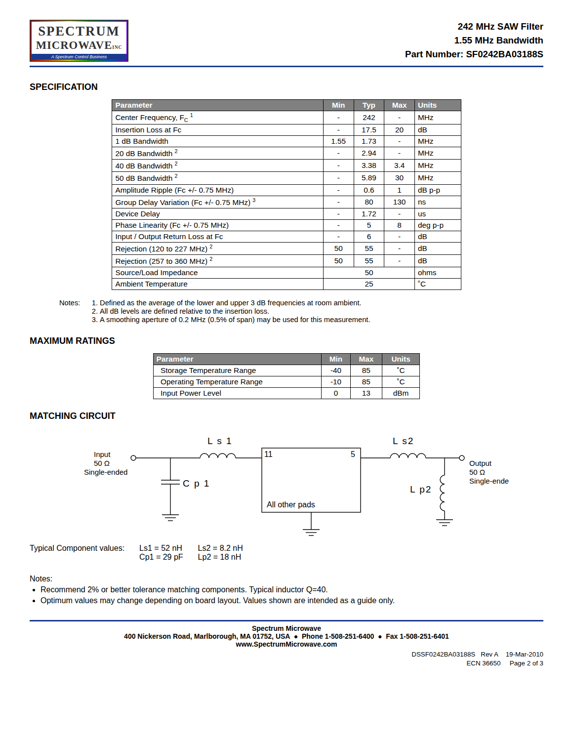SPECTRUM
MICROWAVEINC
A Spectrum Control Business
242 MHz SAW Filter
1.55 MHz Bandwidth
Part Number: SF0242BA03188S
SPECIFICATION
| Parameter | Min | Typ | Max | Units |
| --- | --- | --- | --- | --- |
| Center Frequency, F C 1 | - | 242 | - | MHz |
| Insertion Loss at Fc | - | 17.5 | 20 | dB |
| 1 dB Bandwidth | 1.55 | 1.73 | - | MHz |
| 20 dB Bandwidth 2 | - | 2.94 | - | MHz |
| 40 dB Bandwidth 2 | - | 3.38 | 3.4 | MHz |
| 50 dB Bandwidth 2 | - | 5.89 | 30 | MHz |
| Amplitude Ripple (Fc +/- 0.75 MHz) | - | 0.6 | 1 | dB p-p |
| Group Delay Variation (Fc +/- 0.75 MHz) 3 | - | 80 | 130 | ns |
| Device Delay | - | 1.72 | - | us |
| Phase Linearity (Fc +/- 0.75 MHz) | - | 5 | 8 | deg p-p |
| Input / Output Return Loss at Fc | - | 6 | - | dB |
| Rejection (120 to 227 MHz) 2 | 50 | 55 | - | dB |
| Rejection (257 to 360 MHz) 2 | 50 | 55 | - | dB |
| Source/Load Impedance | 50 | ohms |
| Ambient Temperature | 25 | ˚C |
Notes:
Defined as the average of the lower and upper 3 dB frequencies at room ambient.
All dB levels are defined relative to the insertion loss.
A smoothing aperture of 0.2 MHz (0.5% of span) may be used for this measurement.
MAXIMUM RATINGS
| Parameter | Min | Max | Units |
| --- | --- | --- | --- |
| Storage Temperature Range | -40 | 85 | ˚C |
| Operating Temperature Range | -10 | 85 | ˚C |
| Input Power Level | 0 | 13 | dBm |
MATCHING CIRCUIT
Input 50 Ω Single-ended Output 50 Ω Single-ended 11 5 All other pads L s 1 L s2 C p 1 L p2
| Typical Component values: | Ls1 = 52 nH Cp1 = 29 pF | Ls2 = 8.2 nH Lp2 = 18 nH |
Notes:
Recommend 2% or better tolerance matching components. Typical inductor Q=40.
Optimum values may change depending on board layout. Values shown are intended as a guide only.
Spectrum Microwave
400 Nickerson Road, Marlborough, MA 01752, USA ● Phone 1-508-251-6400 ● Fax 1-508-251-6401
www.SpectrumMicrowave.com
DSSF0242BA03188S Rev A 19-Mar-2010
ECN 36650 Page 2 of 3